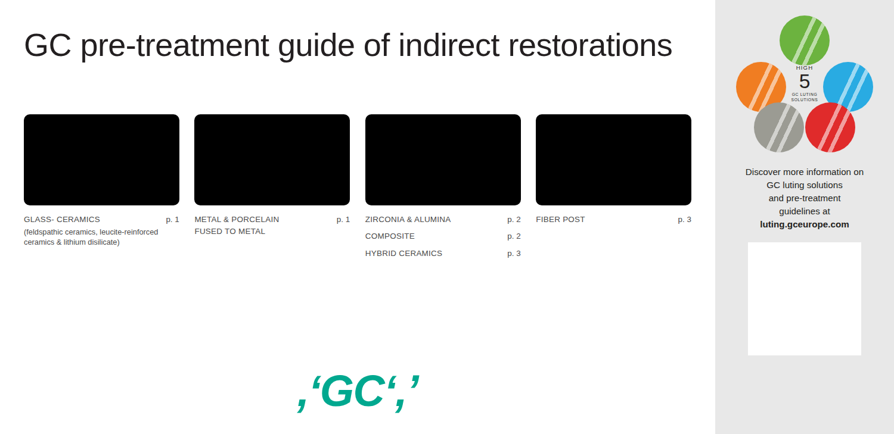GC pre-treatment guide of indirect restorations
Glass- ceramics (feldspathic ceramics, leucite-reinforced ceramics & lithium disilicate) p. 1
Metal & porcelain
fused to metal p. 1
Zirconia & alumina p. 2
Composite p. 2
Hybrid ceramics p. 3
Fiber post p. 3
,‘GC‘,’
High 5 GC Luting
Solutions
Discover more information on
GC luting solutions
and pre-treatment
guidelines at
luting.gceurope.com